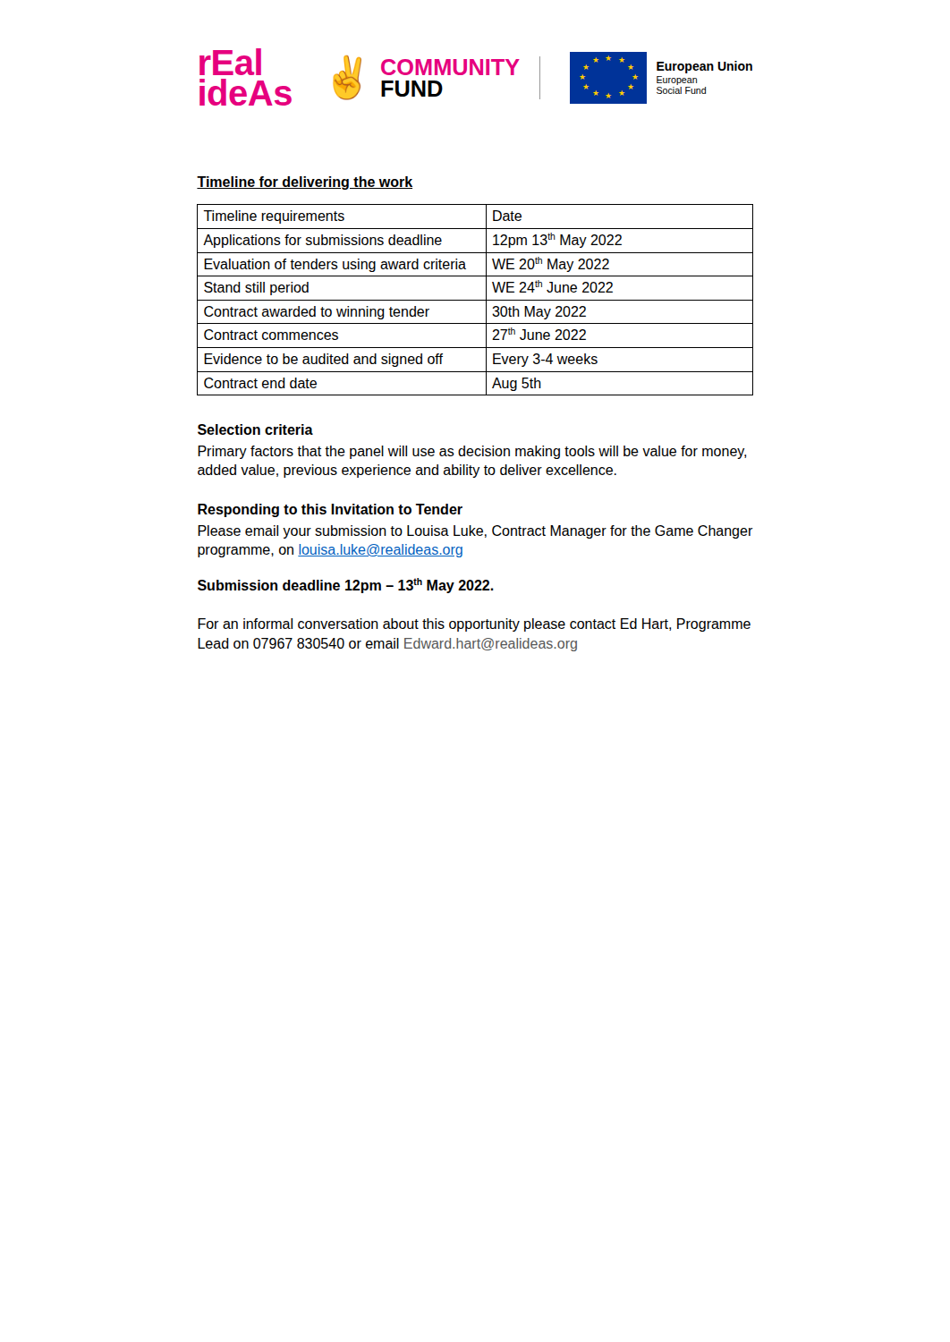ReaL IDEa S
✌
COMMUNITY FUND
★ ★ ★ ★ ★ ★ ★ ★ ★ ★ ★ ★
European Union European Social Fund
Timeline for delivering the work
| Timeline requirements | Date |
| Applications for submissions deadline | 12pm 13 th May 2022 |
| Evaluation of tenders using award criteria | WE 20 th May 2022 |
| Stand still period | WE 24 th June 2022 |
| Contract awarded to winning tender | 30th May 2022 |
| Contract commences | 27 th June 2022 |
| Evidence to be audited and signed off | Every 3-4 weeks |
| Contract end date | Aug 5th |
Selection criteria
Primary factors that the panel will use as decision making tools will be value for money, added value, previous experience and ability to deliver excellence.
Responding to this Invitation to Tender
Please email your submission to Louisa Luke, Contract Manager for the Game Changer programme, on louisa.luke@realideas.org
Submission deadline 12pm – 13th May 2022.
For an informal conversation about this opportunity please contact Ed Hart, Programme Lead on 07967 830540 or email Edward.hart@realideas.org